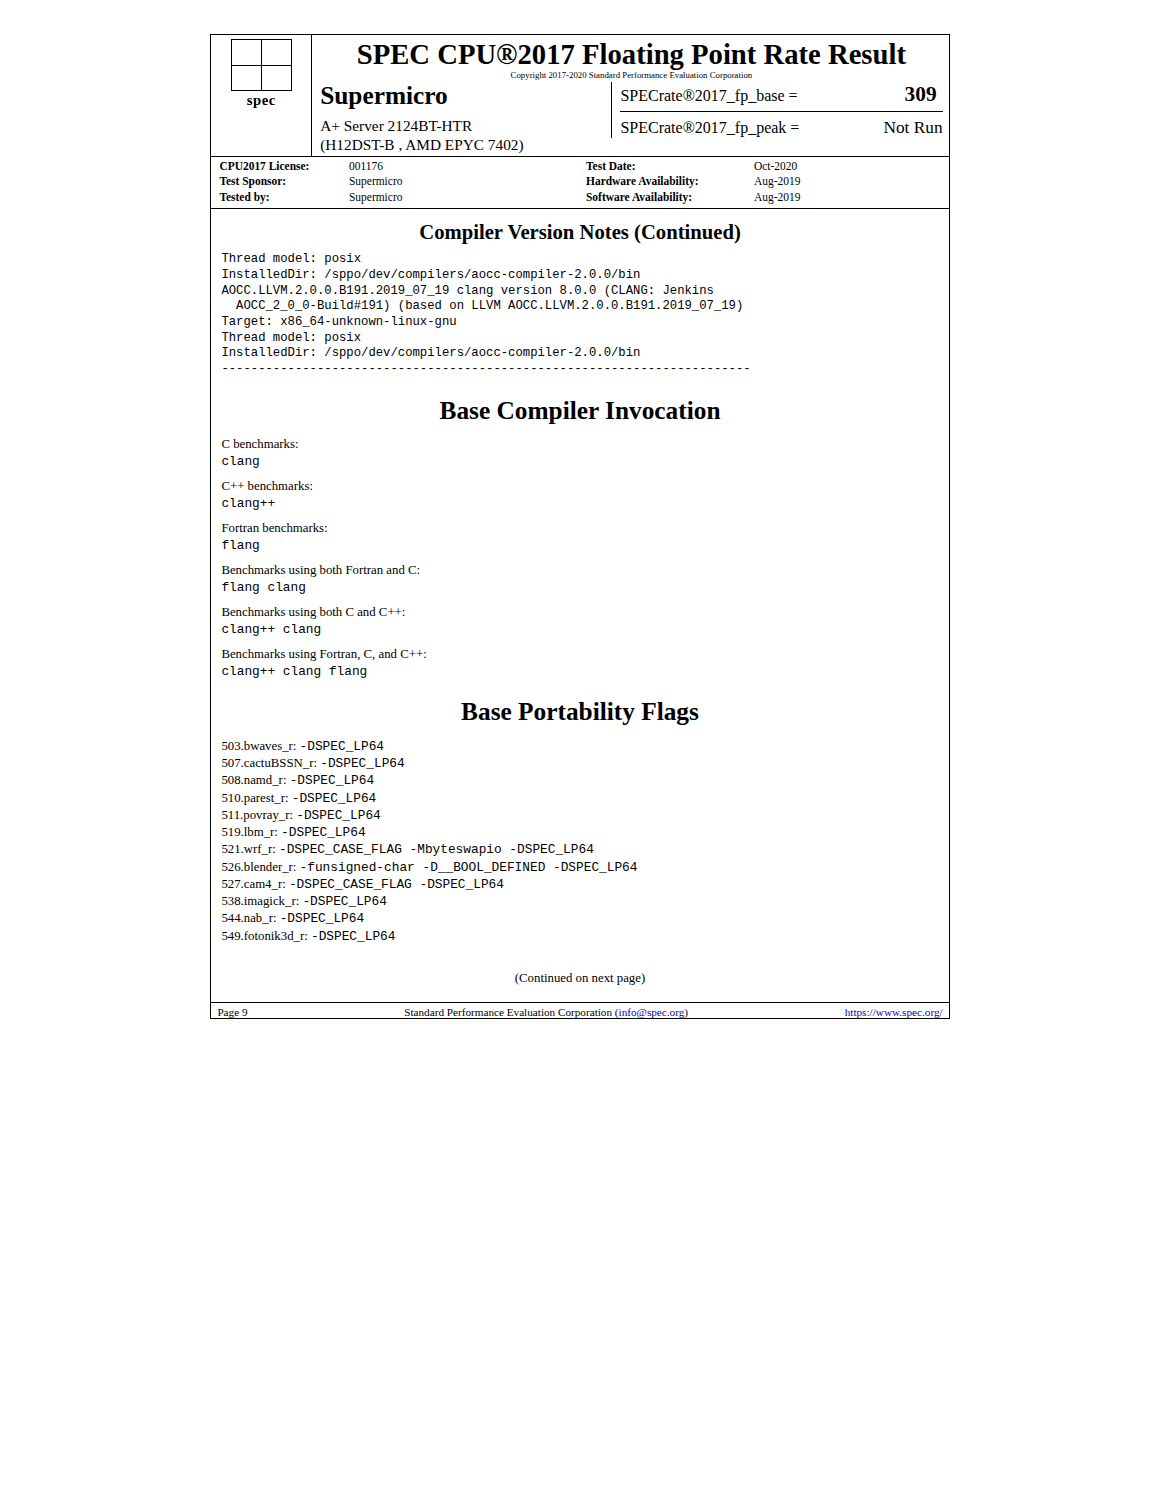spec
SPEC CPU®2017 Floating Point Rate Result
Copyright 2017-2020 Standard Performance Evaluation Corporation
Supermicro
A+ Server 2124BT-HTR
(H12DST-B , AMD EPYC 7402)
SPECrate®2017_fp_base = 309
SPECrate®2017_fp_peak = Not Run
CPU2017 License: 001176
Test Sponsor: Supermicro
Tested by: Supermicro
Test Date: Oct-2020
Hardware Availability: Aug-2019
Software Availability: Aug-2019
Compiler Version Notes (Continued)
Thread model: posix
InstalledDir: /sppo/dev/compilers/aocc-compiler-2.0.0/bin
AOCC.LLVM.2.0.0.B191.2019_07_19 clang version 8.0.0 (CLANG: Jenkins
  AOCC_2_0_0-Build#191) (based on LLVM AOCC.LLVM.2.0.0.B191.2019_07_19)
Target: x86_64-unknown-linux-gnu
Thread model: posix
InstalledDir: /sppo/dev/compilers/aocc-compiler-2.0.0/bin
------------------------------------------------------------------------
Base Compiler Invocation
C benchmarks:
clang
C++ benchmarks:
clang++
Fortran benchmarks:
flang
Benchmarks using both Fortran and C:
flang clang
Benchmarks using both C and C++:
clang++ clang
Benchmarks using Fortran, C, and C++:
clang++ clang flang
Base Portability Flags
503.bwaves_r: -DSPEC_LP64
507.cactuBSSN_r: -DSPEC_LP64
508.namd_r: -DSPEC_LP64
510.parest_r: -DSPEC_LP64
511.povray_r: -DSPEC_LP64
519.lbm_r: -DSPEC_LP64
521.wrf_r: -DSPEC_CASE_FLAG -Mbyteswapio -DSPEC_LP64
526.blender_r: -funsigned-char -D__BOOL_DEFINED -DSPEC_LP64
527.cam4_r: -DSPEC_CASE_FLAG -DSPEC_LP64
538.imagick_r: -DSPEC_LP64
544.nab_r: -DSPEC_LP64
549.fotonik3d_r: -DSPEC_LP64
(Continued on next page)
Page 9
Standard Performance Evaluation Corporation (info@spec.org)
https://www.spec.org/